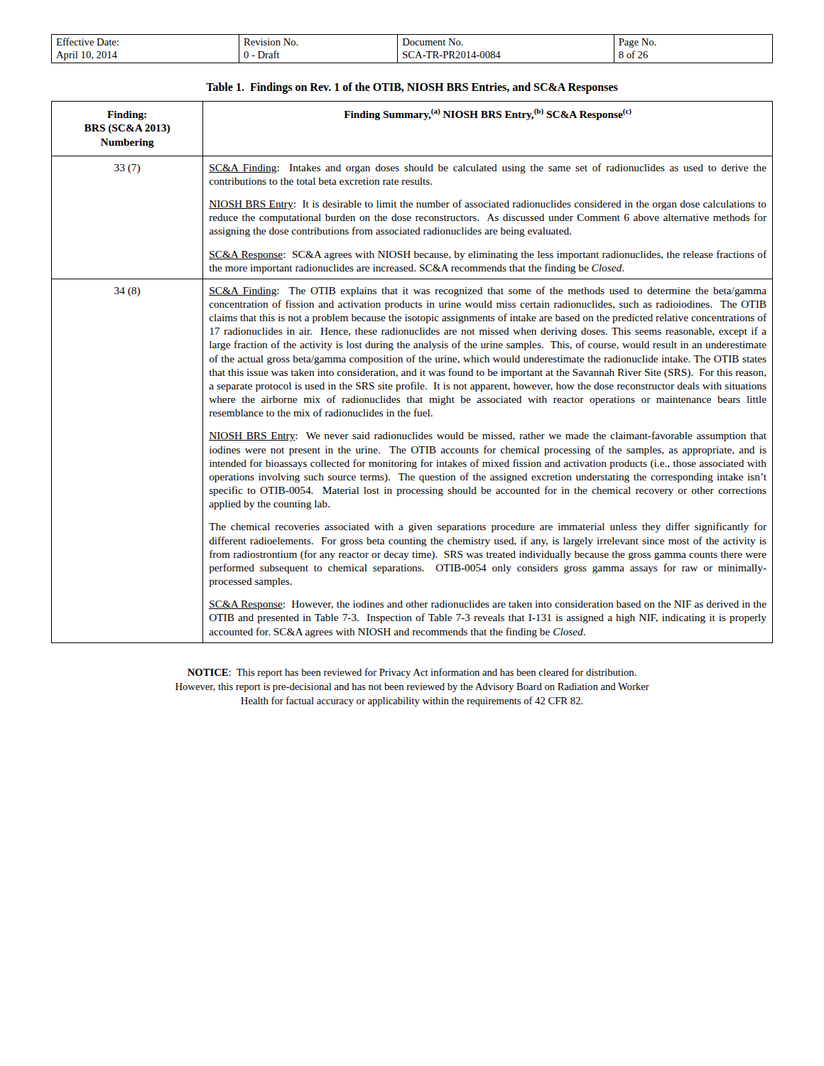| Effective Date: April 10, 2014 | Revision No. 0 - Draft | Document No. SCA-TR-PR2014-0084 | Page No. 8 of 26 |
Table 1. Findings on Rev. 1 of the OTIB, NIOSH BRS Entries, and SC&A Responses
| Finding: BRS (SC&A 2013) Numbering | Finding Summary, (a) NIOSH BRS Entry, (b) SC&A Response (c) |
| --- | --- |
| 33 (7) | SC&A Finding : Intakes and organ doses should be calculated using the same set of radionuclides as used to derive the contributions to the total beta excretion rate results. NIOSH BRS Entry : It is desirable to limit the number of associated radionuclides considered in the organ dose calculations to reduce the computational burden on the dose reconstructors. As discussed under Comment 6 above alternative methods for assigning the dose contributions from associated radionuclides are being evaluated. SC&A Response : SC&A agrees with NIOSH because, by eliminating the less important radionuclides, the release fractions of the more important radionuclides are increased. SC&A recommends that the finding be Closed . |
| 34 (8) | SC&A Finding : The OTIB explains that it was recognized that some of the methods used to determine the beta/gamma concentration of fission and activation products in urine would miss certain radionuclides, such as radioiodines. The OTIB claims that this is not a problem because the isotopic assignments of intake are based on the predicted relative concentrations of 17 radionuclides in air. Hence, these radionuclides are not missed when deriving doses. This seems reasonable, except if a large fraction of the activity is lost during the analysis of the urine samples. This, of course, would result in an underestimate of the actual gross beta/gamma composition of the urine, which would underestimate the radionuclide intake. The OTIB states that this issue was taken into consideration, and it was found to be important at the Savannah River Site (SRS). For this reason, a separate protocol is used in the SRS site profile. It is not apparent, however, how the dose reconstructor deals with situations where the airborne mix of radionuclides that might be associated with reactor operations or maintenance bears little resemblance to the mix of radionuclides in the fuel. NIOSH BRS Entry : We never said radionuclides would be missed, rather we made the claimant-favorable assumption that iodines were not present in the urine. The OTIB accounts for chemical processing of the samples, as appropriate, and is intended for bioassays collected for monitoring for intakes of mixed fission and activation products (i.e., those associated with operations involving such source terms). The question of the assigned excretion understating the corresponding intake isn’t specific to OTIB-0054. Material lost in processing should be accounted for in the chemical recovery or other corrections applied by the counting lab. The chemical recoveries associated with a given separations procedure are immaterial unless they differ significantly for different radioelements. For gross beta counting the chemistry used, if any, is largely irrelevant since most of the activity is from radiostrontium (for any reactor or decay time). SRS was treated individually because the gross gamma counts there were performed subsequent to chemical separations. OTIB-0054 only considers gross gamma assays for raw or minimally-processed samples. SC&A Response : However, the iodines and other radionuclides are taken into consideration based on the NIF as derived in the OTIB and presented in Table 7-3. Inspection of Table 7-3 reveals that I-131 is assigned a high NIF, indicating it is properly accounted for. SC&A agrees with NIOSH and recommends that the finding be Closed . |
NOTICE: This report has been reviewed for Privacy Act information and has been cleared for distribution.
However, this report is pre-decisional and has not been reviewed by the Advisory Board on Radiation and Worker
Health for factual accuracy or applicability within the requirements of 42 CFR 82.